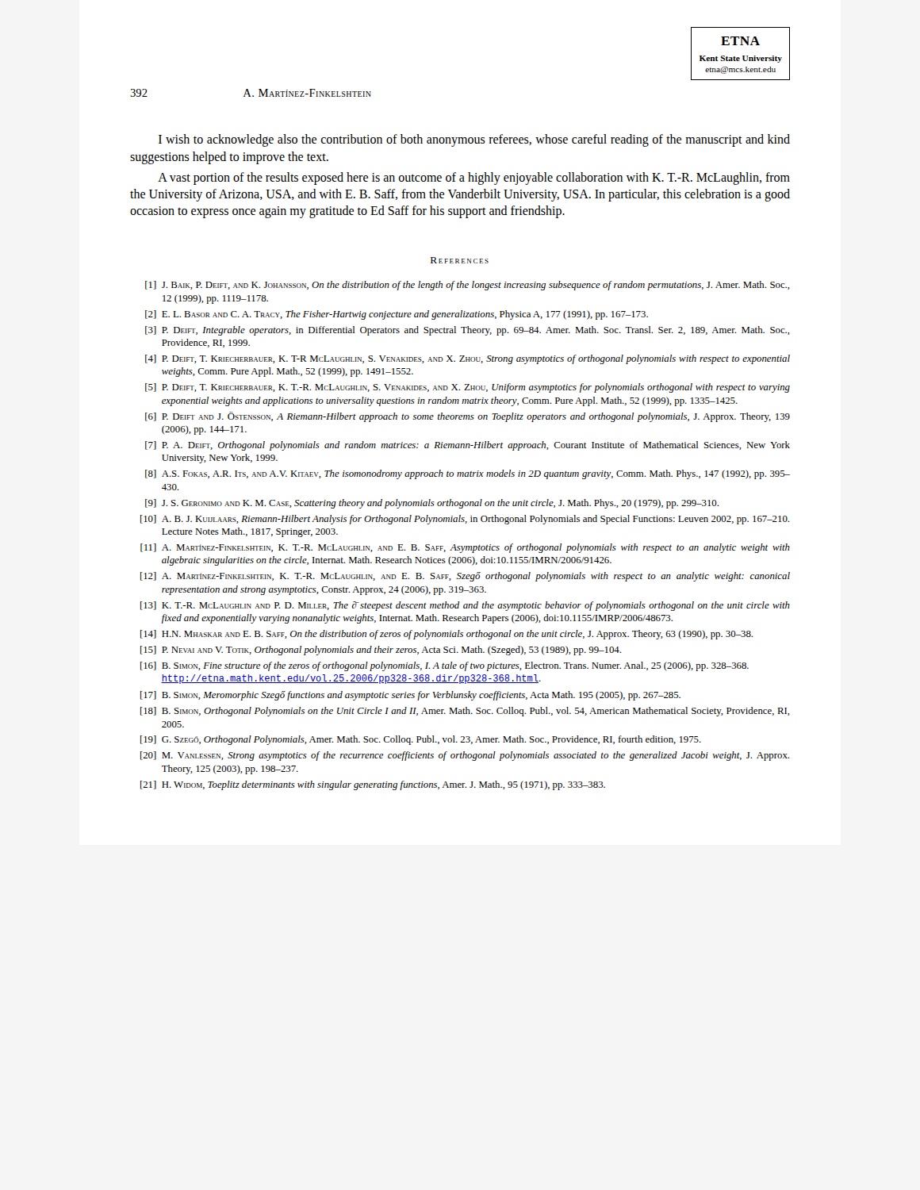ETNA Kent State University etna@mcs.kent.edu
392 A. Martínez-Finkelshtein
I wish to acknowledge also the contribution of both anonymous referees, whose careful reading of the manuscript and kind suggestions helped to improve the text.
A vast portion of the results exposed here is an outcome of a highly enjoyable collaboration with K. T.-R. McLaughlin, from the University of Arizona, USA, and with E. B. Saff, from the Vanderbilt University, USA. In particular, this celebration is a good occasion to express once again my gratitude to Ed Saff for his support and friendship.
References
[1] J. Baik, P. Deift, and K. Johansson, On the distribution of the length of the longest increasing subsequence of random permutations, J. Amer. Math. Soc., 12 (1999), pp. 1119–1178.
[2] E. L. Basor and C. A. Tracy, The Fisher-Hartwig conjecture and generalizations, Physica A, 177 (1991), pp. 167–173.
[3] P. Deift, Integrable operators, in Differential Operators and Spectral Theory, pp. 69–84. Amer. Math. Soc. Transl. Ser. 2, 189, Amer. Math. Soc., Providence, RI, 1999.
[4] P. Deift, T. Kriecherbauer, K. T-R McLaughlin, S. Venakides, and X. Zhou, Strong asymptotics of orthogonal polynomials with respect to exponential weights, Comm. Pure Appl. Math., 52 (1999), pp. 1491–1552.
[5] P. Deift, T. Kriecherbauer, K. T.-R. McLaughlin, S. Venakides, and X. Zhou, Uniform asymptotics for polynomials orthogonal with respect to varying exponential weights and applications to universality questions in random matrix theory, Comm. Pure Appl. Math., 52 (1999), pp. 1335–1425.
[6] P. Deift and J. Östensson, A Riemann-Hilbert approach to some theorems on Toeplitz operators and orthogonal polynomials, J. Approx. Theory, 139 (2006), pp. 144–171.
[7] P. A. Deift, Orthogonal polynomials and random matrices: a Riemann-Hilbert approach, Courant Institute of Mathematical Sciences, New York University, New York, 1999.
[8] A.S. Fokas, A.R. Its, and A.V. Kitaev, The isomonodromy approach to matrix models in 2D quantum gravity, Comm. Math. Phys., 147 (1992), pp. 395–430.
[9] J. S. Geronimo and K. M. Case, Scattering theory and polynomials orthogonal on the unit circle, J. Math. Phys., 20 (1979), pp. 299–310.
[10] A. B. J. Kuijlaars, Riemann-Hilbert Analysis for Orthogonal Polynomials, in Orthogonal Polynomials and Special Functions: Leuven 2002, pp. 167–210. Lecture Notes Math., 1817, Springer, 2003.
[11] A. Martínez-Finkelshtein, K. T.-R. McLaughlin, and E. B. Saff, Asymptotics of orthogonal polynomials with respect to an analytic weight with algebraic singularities on the circle, Internat. Math. Research Notices (2006), doi:10.1155/IMRN/2006/91426.
[12] A. Martínez-Finkelshtein, K. T.-R. McLaughlin, and E. B. Saff, Szegő orthogonal polynomials with respect to an analytic weight: canonical representation and strong asymptotics, Constr. Approx, 24 (2006), pp. 319–363.
[13] K. T.-R. McLaughlin and P. D. Miller, The ∂̄ steepest descent method and the asymptotic behavior of polynomials orthogonal on the unit circle with fixed and exponentially varying nonanalytic weights, Internat. Math. Research Papers (2006), doi:10.1155/IMRP/2006/48673.
[14] H.N. Mhaskar and E. B. Saff, On the distribution of zeros of polynomials orthogonal on the unit circle, J. Approx. Theory, 63 (1990), pp. 30–38.
[15] P. Nevai and V. Totik, Orthogonal polynomials and their zeros, Acta Sci. Math. (Szeged), 53 (1989), pp. 99–104.
[16] B. Simon, Fine structure of the zeros of orthogonal polynomials, I. A tale of two pictures, Electron. Trans. Numer. Anal., 25 (2006), pp. 328–368.
http://etna.math.kent.edu/vol.25.2006/pp328-368.dir/pp328-368.html.
[17] B. Simon, Meromorphic Szegő functions and asymptotic series for Verblunsky coefficients, Acta Math. 195 (2005), pp. 267–285.
[18] B. Simon, Orthogonal Polynomials on the Unit Circle I and II, Amer. Math. Soc. Colloq. Publ., vol. 54, American Mathematical Society, Providence, RI, 2005.
[19] G. Szegő, Orthogonal Polynomials, Amer. Math. Soc. Colloq. Publ., vol. 23, Amer. Math. Soc., Providence, RI, fourth edition, 1975.
[20] M. Vanlessen, Strong asymptotics of the recurrence coefficients of orthogonal polynomials associated to the generalized Jacobi weight, J. Approx. Theory, 125 (2003), pp. 198–237.
[21] H. Widom, Toeplitz determinants with singular generating functions, Amer. J. Math., 95 (1971), pp. 333–383.